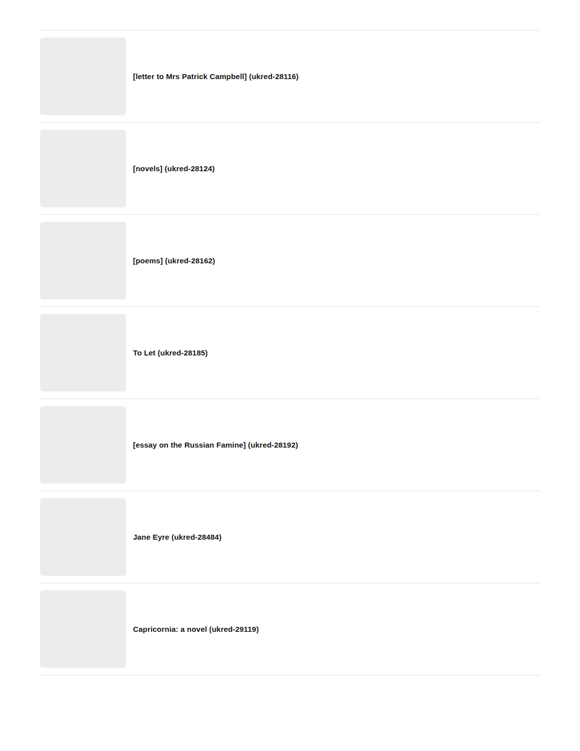Reading experience records
[letter to Mrs Patrick Campbell] (ukred-28116)
[novels] (ukred-28124)
[poems] (ukred-28162)
To Let (ukred-28185)
[essay on the Russian Famine] (ukred-28192)
Jane Eyre (ukred-28484)
Capricornia: a novel (ukred-29119)